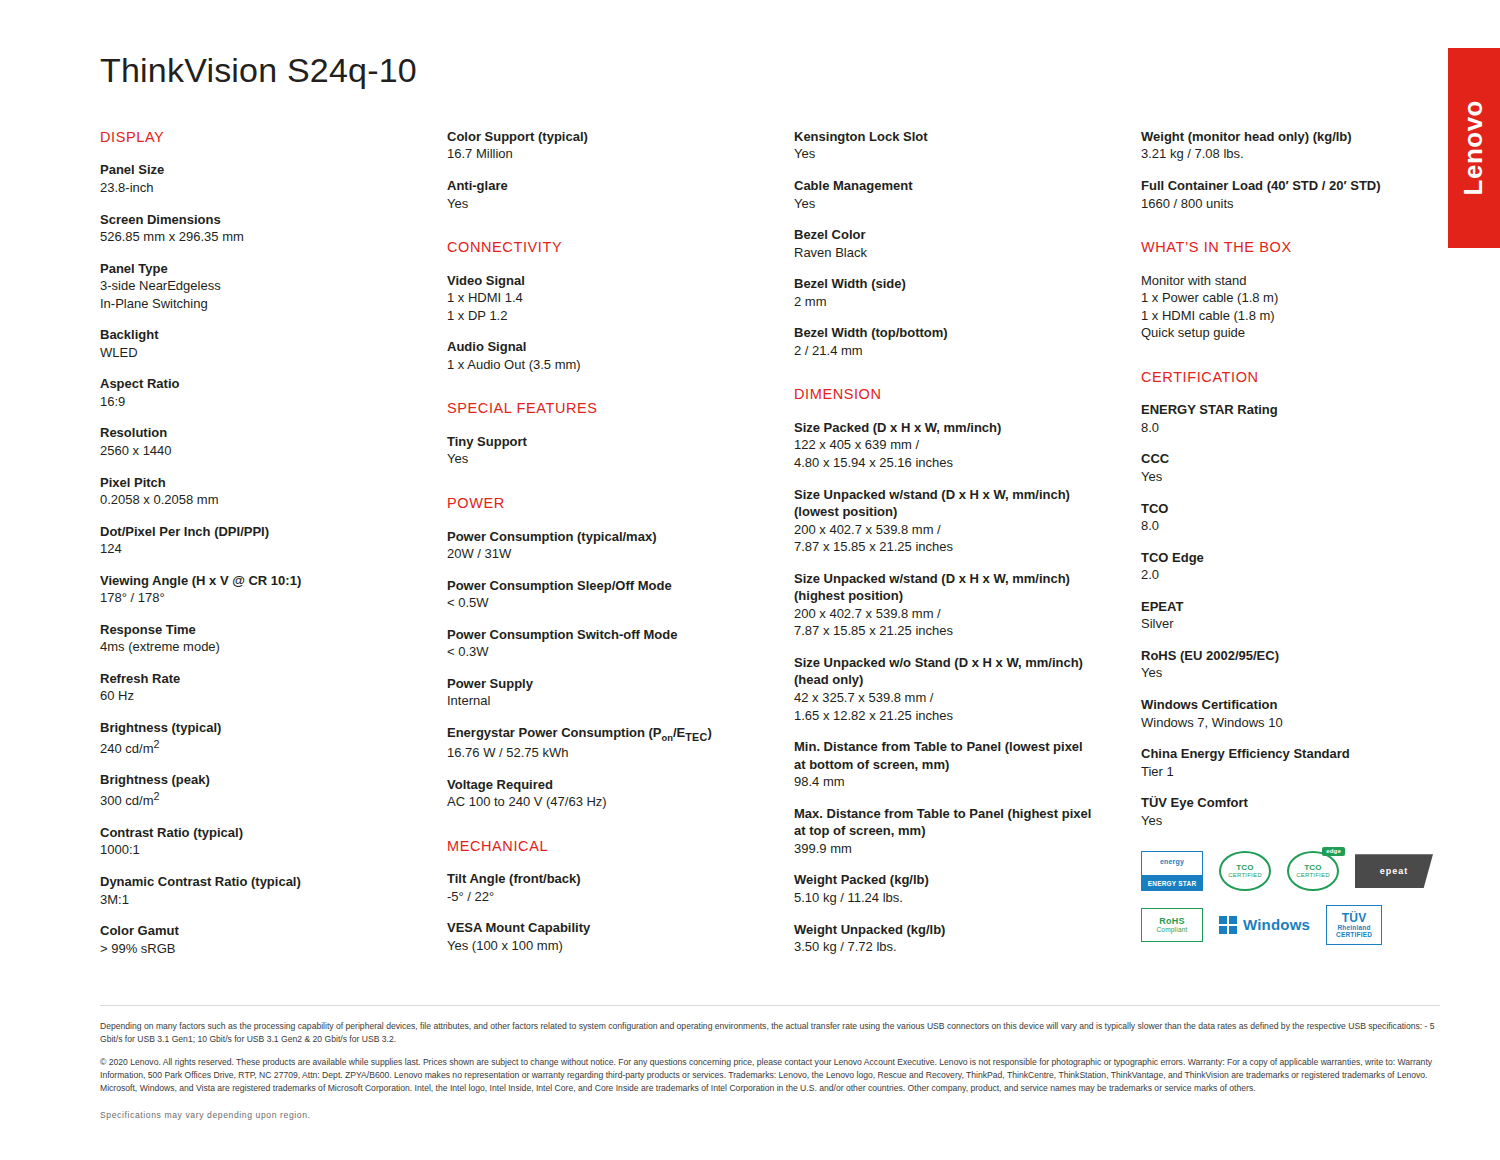Lenovo
ThinkVision S24q-10
Display
Panel Size 23.8-inch
Screen Dimensions 526.85 mm x 296.35 mm
Panel Type 3-side NearEdgeless
In-Plane Switching
Backlight WLED
Aspect Ratio 16:9
Resolution 2560 x 1440
Pixel Pitch 0.2058 x 0.2058 mm
Dot/Pixel Per Inch (DPI/PPI) 124
Viewing Angle (H x V @ CR 10:1) 178° / 178°
Response Time 4ms (extreme mode)
Refresh Rate 60 Hz
Brightness (typical) 240 cd/m2
Brightness (peak) 300 cd/m2
Contrast Ratio (typical) 1000:1
Dynamic Contrast Ratio (typical) 3M:1
Color Gamut> 99% sRGB
Color Support (typical) 16.7 Million
Anti-glare Yes
Connectivity
Video Signal 1 x HDMI 1.4
1 x DP 1.2
Audio Signal 1 x Audio Out (3.5 mm)
Special Features
Tiny Support Yes
Power
Power Consumption (typical/max) 20W / 31W
Power Consumption Sleep/Off Mode< 0.5W
Power Consumption Switch-off Mode< 0.3W
Power Supply Internal
Energystar Power Consumption (Pon/ETEC) 16.76 W / 52.75 kWh
Voltage Required AC 100 to 240 V (47/63 Hz)
Mechanical
Tilt Angle (front/back)-5° / 22°
VESA Mount Capability Yes (100 x 100 mm)
Kensington Lock Slot Yes
Cable Management Yes
Bezel Color Raven Black
Bezel Width (side) 2 mm
Bezel Width (top/bottom) 2 / 21.4 mm
Dimension
Size Packed (D x H x W, mm/inch) 122 x 405 x 639 mm /
4.80 x 15.94 x 25.16 inches
Size Unpacked w/stand (D x H x W, mm/inch) (lowest position) 200 x 402.7 x 539.8 mm /
7.87 x 15.85 x 21.25 inches
Size Unpacked w/stand (D x H x W, mm/inch) (highest position) 200 x 402.7 x 539.8 mm /
7.87 x 15.85 x 21.25 inches
Size Unpacked w/o Stand (D x H x W, mm/inch) (head only) 42 x 325.7 x 539.8 mm /
1.65 x 12.82 x 21.25 inches
Min. Distance from Table to Panel (lowest pixel at bottom of screen, mm) 98.4 mm
Max. Distance from Table to Panel (highest pixel at top of screen, mm) 399.9 mm
Weight Packed (kg/lb) 5.10 kg / 11.24 lbs.
Weight Unpacked (kg/lb) 3.50 kg / 7.72 lbs.
Weight (monitor head only) (kg/lb) 3.21 kg / 7.08 lbs.
Full Container Load (40′ STD / 20′ STD) 1660 / 800 units
What’s in the Box
Monitor with stand
1 x Power cable (1.8 m)
1 x HDMI cable (1.8 m)
Quick setup guide
Certification
ENERGY STAR Rating 8.0
CCC Yes
TCO 8.0
TCO Edge 2.0
EPEAT Silver
RoHS (EU 2002/95/EC) Yes
Windows Certification Windows 7, Windows 10
China Energy Efficiency Standard Tier 1
TÜV Eye Comfort Yes
energy ENERGY STAR
TCOCERTIFIED
edge TCOCERTIFIED
epeatSILVER
RoHSCompliant
Windows
TÜVRheinland
CERTIFIED
Depending on many factors such as the processing capability of peripheral devices, file attributes, and other factors related to system configuration and operating environments, the actual transfer rate using the various USB connectors on this device will vary and is typically slower than the data rates as defined by the respective USB specifications: - 5 Gbit/s for USB 3.1 Gen1; 10 Gbit/s for USB 3.1 Gen2 & 20 Gbit/s for USB 3.2.
© 2020 Lenovo. All rights reserved. These products are available while supplies last. Prices shown are subject to change without notice. For any questions concerning price, please contact your Lenovo Account Executive. Lenovo is not responsible for photographic or typographic errors. Warranty: For a copy of applicable warranties, write to: Warranty Information, 500 Park Offices Drive, RTP, NC 27709, Attn: Dept. ZPYA/B600. Lenovo makes no representation or warranty regarding third-party products or services. Trademarks: Lenovo, the Lenovo logo, Rescue and Recovery, ThinkPad, ThinkCentre, ThinkStation, ThinkVantage, and ThinkVision are trademarks or registered trademarks of Lenovo. Microsoft, Windows, and Vista are registered trademarks of Microsoft Corporation. Intel, the Intel logo, Intel Inside, Intel Core, and Core Inside are trademarks of Intel Corporation in the U.S. and/or other countries. Other company, product, and service names may be trademarks or service marks of others.
Specifications may vary depending upon region.